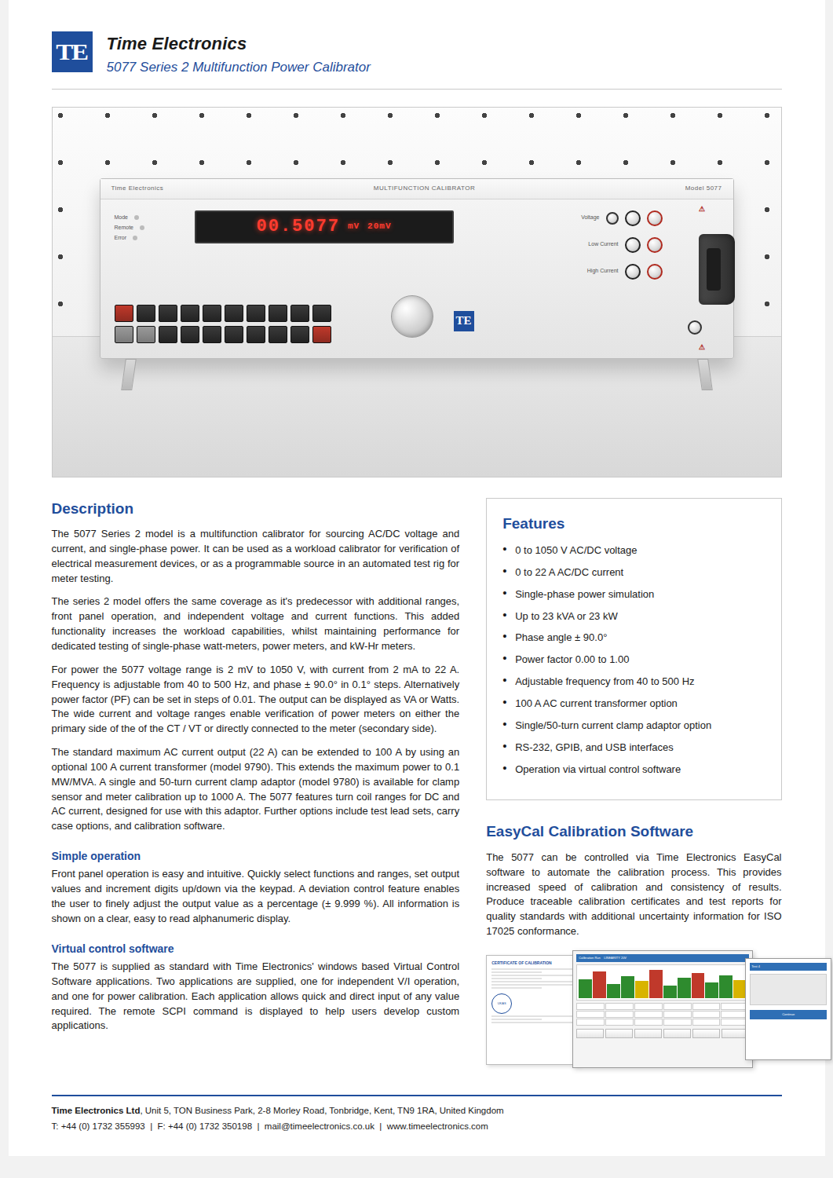TE
Time Electronics
5077 Series 2 Multifunction Power Calibrator
Time Electronics MULTIFUNCTION CALIBRATOR Model 5077
Mode
Remote
Error
00.5077 mV 20mV
TE
Voltage
Low Current
High Current
⚠
⚠
Description
The 5077 Series 2 model is a multifunction calibrator for sourcing AC/DC voltage and current, and single-phase power. It can be used as a workload calibrator for verification of electrical measurement devices, or as a programmable source in an automated test rig for meter testing.
The series 2 model offers the same coverage as it's predecessor with additional ranges, front panel operation, and independent voltage and current functions. This added functionality increases the workload capabilities, whilst maintaining performance for dedicated testing of single-phase watt-meters, power meters, and kW-Hr meters.
For power the 5077 voltage range is 2 mV to 1050 V, with current from 2 mA to 22 A. Frequency is adjustable from 40 to 500 Hz, and phase ± 90.0° in 0.1° steps. Alternatively power factor (PF) can be set in steps of 0.01. The output can be displayed as VA or Watts. The wide current and voltage ranges enable verification of power meters on either the primary side of the of the CT / VT or directly connected to the meter (secondary side).
The standard maximum AC current output (22 A) can be extended to 100 A by using an optional 100 A current transformer (model 9790). This extends the maximum power to 0.1 MW/MVA. A single and 50-turn current clamp adaptor (model 9780) is available for clamp sensor and meter calibration up to 1000 A. The 5077 features turn coil ranges for DC and AC current, designed for use with this adaptor. Further options include test lead sets, carry case options, and calibration software.
Simple operation
Front panel operation is easy and intuitive. Quickly select functions and ranges, set output values and increment digits up/down via the keypad. A deviation control feature enables the user to finely adjust the output value as a percentage (± 9.999 %). All information is shown on a clear, easy to read alphanumeric display.
Virtual control software
The 5077 is supplied as standard with Time Electronics' windows based Virtual Control Software applications. Two applications are supplied, one for independent V/I operation, and one for power calibration. Each application allows quick and direct input of any value required. The remote SCPI command is displayed to help users develop custom applications.
Features
0 to 1050 V AC/DC voltage
0 to 22 A AC/DC current
Single-phase power simulation
Up to 23 kVA or 23 kW
Phase angle ± 90.0°
Power factor 0.00 to 1.00
Adjustable frequency from 40 to 500 Hz
100 A AC current transformer option
Single/50-turn current clamp adaptor option
RS-232, GPIB, and USB interfaces
Operation via virtual control software
EasyCal Calibration Software
The 5077 can be controlled via Time Electronics EasyCal software to automate the calibration process. This provides increased speed of calibration and consistency of results. Produce traceable calibration certificates and test reports for quality standards with additional uncertainty information for ISO 17025 conformance.
CERTIFICATE OF CALIBRATION
UKAS
Calibration Run LINEARITY 20V
Test 4
Continue
Time Electronics Ltd, Unit 5, TON Business Park, 2-8 Morley Road, Tonbridge, Kent, TN9 1RA, United Kingdom
T: +44 (0) 1732 355993 | F: +44 (0) 1732 350198 | mail@timeelectronics.co.uk | www.timeelectronics.com